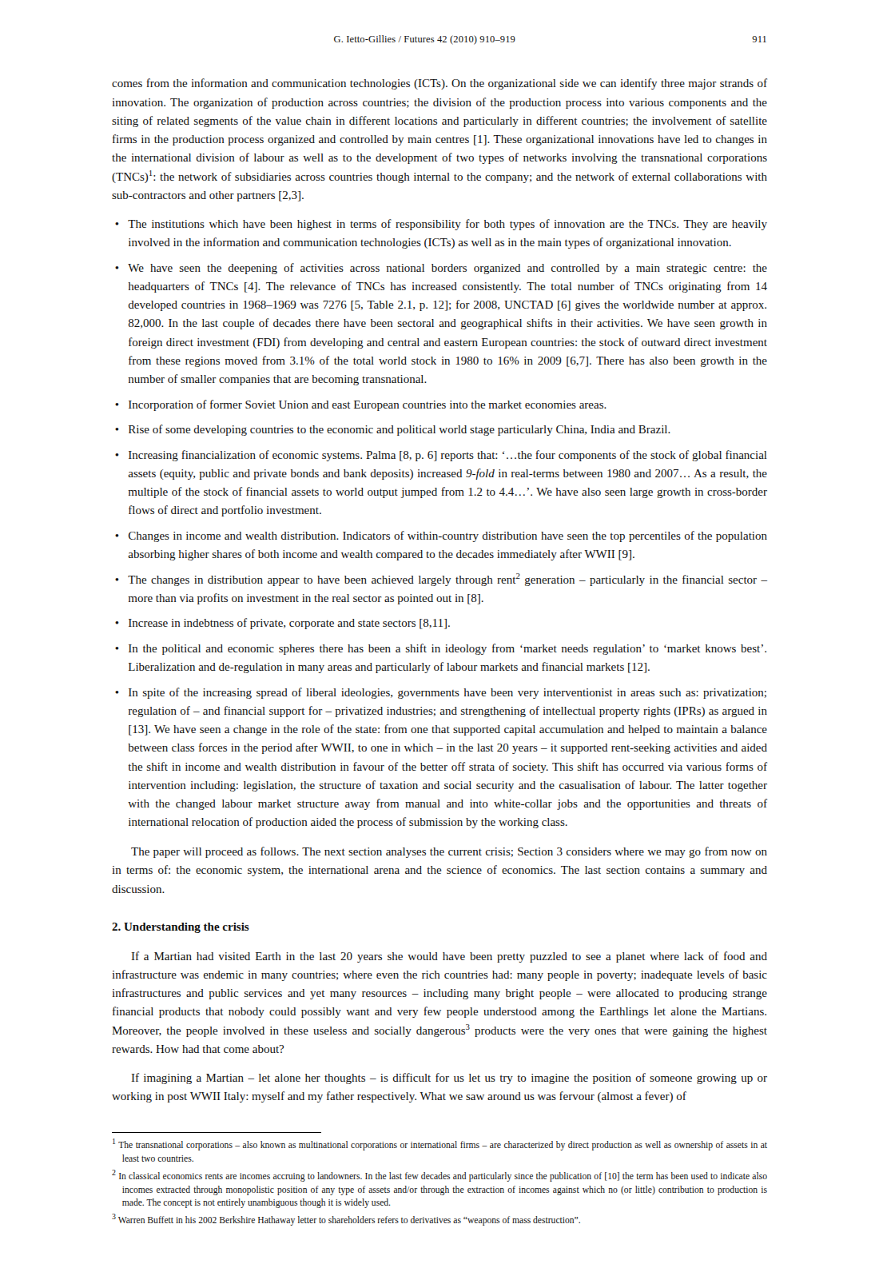G. Ietto-Gillies / Futures 42 (2010) 910–919 911
comes from the information and communication technologies (ICTs). On the organizational side we can identify three major strands of innovation. The organization of production across countries; the division of the production process into various components and the siting of related segments of the value chain in different locations and particularly in different countries; the involvement of satellite firms in the production process organized and controlled by main centres [1]. These organizational innovations have led to changes in the international division of labour as well as to the development of two types of networks involving the transnational corporations (TNCs)1: the network of subsidiaries across countries though internal to the company; and the network of external collaborations with sub-contractors and other partners [2,3].
The institutions which have been highest in terms of responsibility for both types of innovation are the TNCs. They are heavily involved in the information and communication technologies (ICTs) as well as in the main types of organizational innovation.
We have seen the deepening of activities across national borders organized and controlled by a main strategic centre: the headquarters of TNCs [4]. The relevance of TNCs has increased consistently. The total number of TNCs originating from 14 developed countries in 1968–1969 was 7276 [5, Table 2.1, p. 12]; for 2008, UNCTAD [6] gives the worldwide number at approx. 82,000. In the last couple of decades there have been sectoral and geographical shifts in their activities. We have seen growth in foreign direct investment (FDI) from developing and central and eastern European countries: the stock of outward direct investment from these regions moved from 3.1% of the total world stock in 1980 to 16% in 2009 [6,7]. There has also been growth in the number of smaller companies that are becoming transnational.
Incorporation of former Soviet Union and east European countries into the market economies areas.
Rise of some developing countries to the economic and political world stage particularly China, India and Brazil.
Increasing financialization of economic systems. Palma [8, p. 6] reports that: ‘…the four components of the stock of global financial assets (equity, public and private bonds and bank deposits) increased 9-fold in real-terms between 1980 and 2007… As a result, the multiple of the stock of financial assets to world output jumped from 1.2 to 4.4…’. We have also seen large growth in cross-border flows of direct and portfolio investment.
Changes in income and wealth distribution. Indicators of within-country distribution have seen the top percentiles of the population absorbing higher shares of both income and wealth compared to the decades immediately after WWII [9].
The changes in distribution appear to have been achieved largely through rent2 generation – particularly in the financial sector – more than via profits on investment in the real sector as pointed out in [8].
Increase in indebtness of private, corporate and state sectors [8,11].
In the political and economic spheres there has been a shift in ideology from ‘market needs regulation’ to ‘market knows best’. Liberalization and de-regulation in many areas and particularly of labour markets and financial markets [12].
In spite of the increasing spread of liberal ideologies, governments have been very interventionist in areas such as: privatization; regulation of – and financial support for – privatized industries; and strengthening of intellectual property rights (IPRs) as argued in [13]. We have seen a change in the role of the state: from one that supported capital accumulation and helped to maintain a balance between class forces in the period after WWII, to one in which – in the last 20 years – it supported rent-seeking activities and aided the shift in income and wealth distribution in favour of the better off strata of society. This shift has occurred via various forms of intervention including: legislation, the structure of taxation and social security and the casualisation of labour. The latter together with the changed labour market structure away from manual and into white-collar jobs and the opportunities and threats of international relocation of production aided the process of submission by the working class.
The paper will proceed as follows. The next section analyses the current crisis; Section 3 considers where we may go from now on in terms of: the economic system, the international arena and the science of economics. The last section contains a summary and discussion.
2. Understanding the crisis
If a Martian had visited Earth in the last 20 years she would have been pretty puzzled to see a planet where lack of food and infrastructure was endemic in many countries; where even the rich countries had: many people in poverty; inadequate levels of basic infrastructures and public services and yet many resources – including many bright people – were allocated to producing strange financial products that nobody could possibly want and very few people understood among the Earthlings let alone the Martians. Moreover, the people involved in these useless and socially dangerous3 products were the very ones that were gaining the highest rewards. How had that come about?
If imagining a Martian – let alone her thoughts – is difficult for us let us try to imagine the position of someone growing up or working in post WWII Italy: myself and my father respectively. What we saw around us was fervour (almost a fever) of
1 The transnational corporations – also known as multinational corporations or international firms – are characterized by direct production as well as ownership of assets in at least two countries.
2 In classical economics rents are incomes accruing to landowners. In the last few decades and particularly since the publication of [10] the term has been used to indicate also incomes extracted through monopolistic position of any type of assets and/or through the extraction of incomes against which no (or little) contribution to production is made. The concept is not entirely unambiguous though it is widely used.
3 Warren Buffett in his 2002 Berkshire Hathaway letter to shareholders refers to derivatives as “weapons of mass destruction”.